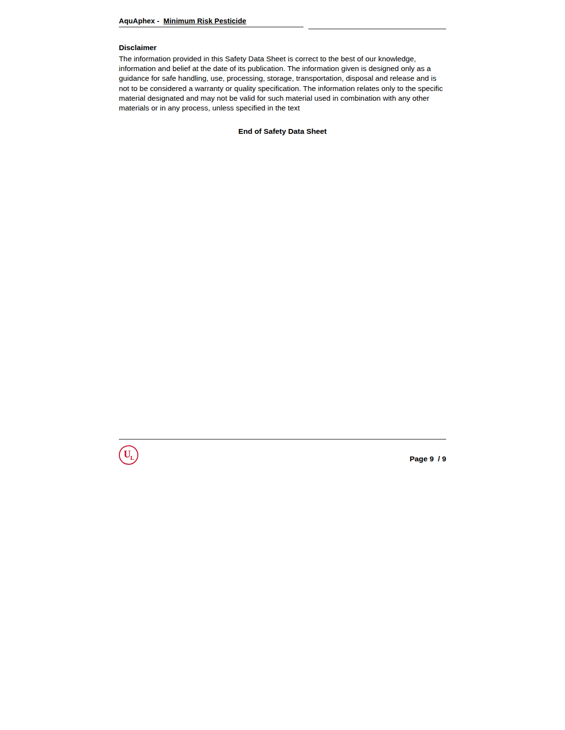AquAphex - Minimum Risk Pesticide
Disclaimer
The information provided in this Safety Data Sheet is correct to the best of our knowledge, information and belief at the date of its publication. The information given is designed only as a guidance for safe handling, use, processing, storage, transportation, disposal and release and is not to be considered a warranty or quality specification. The information relates only to the specific material designated and may not be valid for such material used in combination with any other materials or in any process, unless specified in the text
End of Safety Data Sheet
UL
Page 9 / 9